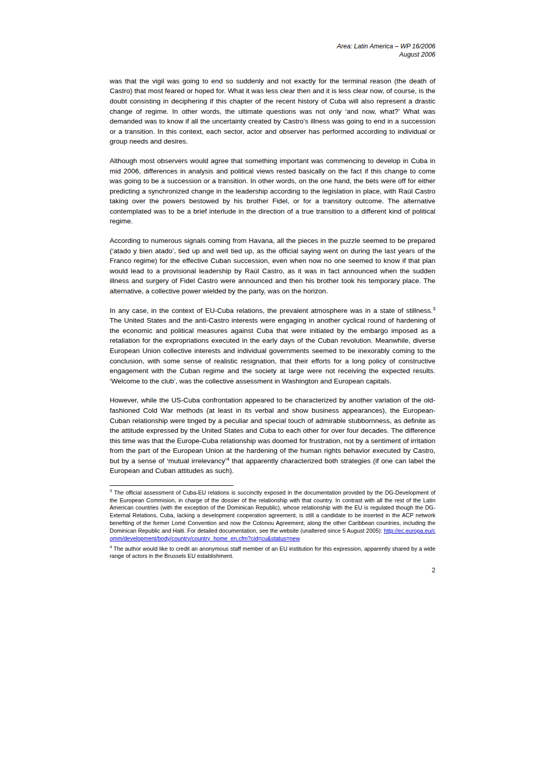Area: Latin America – WP 16/2006
August 2006
was that the vigil was going to end so suddenly and not exactly for the terminal reason (the death of Castro) that most feared or hoped for. What it was less clear then and it is less clear now, of course, is the doubt consisting in deciphering if this chapter of the recent history of Cuba will also represent a drastic change of regime. In other words, the ultimate questions was not only ‘and now, what?’ What was demanded was to know if all the uncertainty created by Castro's illness was going to end in a succession or a transition. In this context, each sector, actor and observer has performed according to individual or group needs and desires.
Although most observers would agree that something important was commencing to develop in Cuba in mid 2006, differences in analysis and political views rested basically on the fact if this change to come was going to be a succession or a transition. In other words, on the one hand, the bets were off for either predicting a synchronized change in the leadership according to the legislation in place, with Raúl Castro taking over the powers bestowed by his brother Fidel, or for a transitory outcome. The alternative contemplated was to be a brief interlude in the direction of a true transition to a different kind of political regime.
According to numerous signals coming from Havana, all the pieces in the puzzle seemed to be prepared (‘atado y bien atado’, tied up and well tied up, as the official saying went on during the last years of the Franco regime) for the effective Cuban succession, even when now no one seemed to know if that plan would lead to a provisional leadership by Raúl Castro, as it was in fact announced when the sudden illness and surgery of Fidel Castro were announced and then his brother took his temporary place. The alternative, a collective power wielded by the party, was on the horizon.
In any case, in the context of EU-Cuba relations, the prevalent atmosphere was in a state of stillness.3 The United States and the anti-Castro interests were engaging in another cyclical round of hardening of the economic and political measures against Cuba that were initiated by the embargo imposed as a retaliation for the expropriations executed in the early days of the Cuban revolution. Meanwhile, diverse European Union collective interests and individual governments seemed to be inexorably coming to the conclusion, with some sense of realistic resignation, that their efforts for a long policy of constructive engagement with the Cuban regime and the society at large were not receiving the expected results. ‘Welcome to the club’, was the collective assessment in Washington and European capitals.
However, while the US-Cuba confrontation appeared to be characterized by another variation of the old-fashioned Cold War methods (at least in its verbal and show business appearances), the European-Cuban relationship were tinged by a peculiar and special touch of admirable stubbornness, as definite as the attitude expressed by the United States and Cuba to each other for over four decades. The difference this time was that the Europe-Cuba relationship was doomed for frustration, not by a sentiment of irritation from the part of the European Union at the hardening of the human rights behavior executed by Castro, but by a sense of ‘mutual irrelevancy’4 that apparently characterized both strategies (if one can label the European and Cuban attitudes as such).
3 The official assessment of Cuba-EU relations is succinctly exposed in the documentation provided by the DG-Development of the European Commision, in charge of the dossier of the relationship with that country. In contrast with all the rest of the Latin American countries (with the exception of the Dominican Republic), whose relationship with the EU is regulated though the DG-External Relations, Cuba, lacking a development cooperation agreement, is still a candidate to be inserted in the ACP network benefiting of the former Lomé Convention and now the Cotonou Agreement, along the other Caribbean countries, including the Dominican Republic and Haiti. For detailed documentation, see the website (unaltered since 5 August 2005): http://ec.europa.eu/comm/development/body/country/country_home_en.cfm?cid=cu&status=new
4 The author would like to credit an anonymous staff member of an EU institution for this expression, apparently shared by a wide range of actors in the Brussels EU establishment.
2